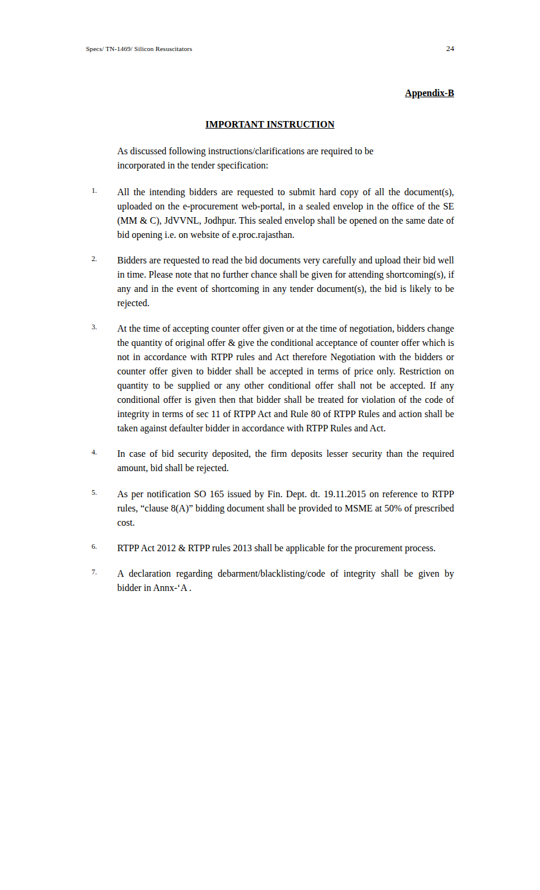Specs/ TN-1469/ Silicon Resuscitators 24
Appendix-B
IMPORTANT INSTRUCTION
As discussed following instructions/clarifications are required to be
incorporated in the tender specification:
All the intending bidders are requested to submit hard copy of all the document(s), uploaded on the e-procurement web-portal, in a sealed envelop in the office of the SE (MM & C), JdVVNL, Jodhpur. This sealed envelop shall be opened on the same date of bid opening i.e. on website of e.proc.rajasthan.
Bidders are requested to read the bid documents very carefully and upload their bid well in time. Please note that no further chance shall be given for attending shortcoming(s), if any and in the event of shortcoming in any tender document(s), the bid is likely to be rejected.
At the time of accepting counter offer given or at the time of negotiation, bidders change the quantity of original offer & give the conditional acceptance of counter offer which is not in accordance with RTPP rules and Act therefore Negotiation with the bidders or counter offer given to bidder shall be accepted in terms of price only. Restriction on quantity to be supplied or any other conditional offer shall not be accepted. If any conditional offer is given then that bidder shall be treated for violation of the code of integrity in terms of sec 11 of RTPP Act and Rule 80 of RTPP Rules and action shall be taken against defaulter bidder in accordance with RTPP Rules and Act.
In case of bid security deposited, the firm deposits lesser security than the required amount, bid shall be rejected.
As per notification SO 165 issued by Fin. Dept. dt. 19.11.2015 on reference to RTPP rules, “clause 8(A)” bidding document shall be provided to MSME at 50% of prescribed cost.
RTPP Act 2012 & RTPP rules 2013 shall be applicable for the procurement process.
A declaration regarding debarment/blacklisting/code of integrity shall be given by bidder in Annx-‘A .